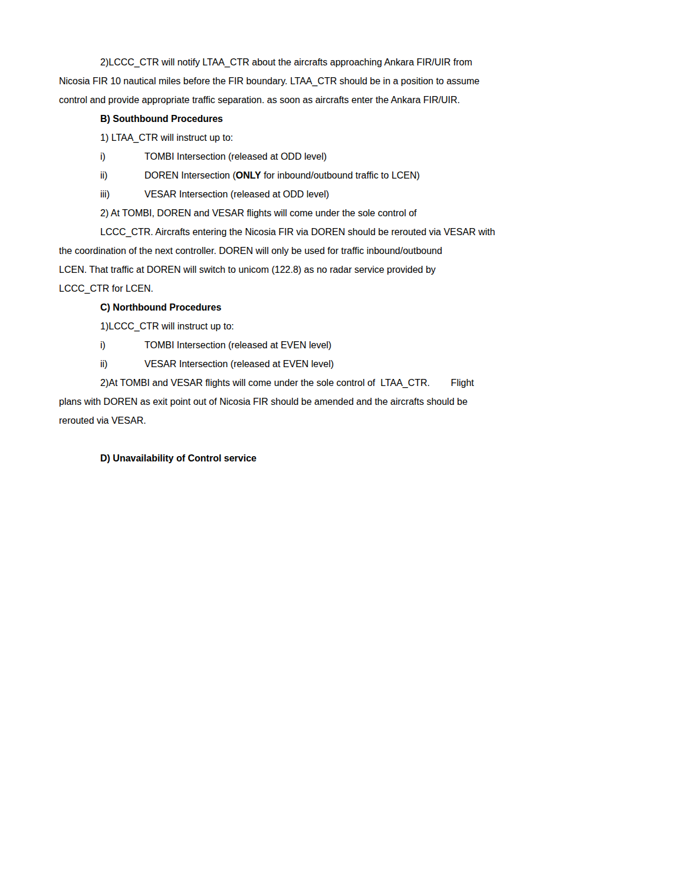2)LCCC_CTR will notify LTAA_CTR about the aircrafts approaching Ankara FIR/UIR from
Nicosia FIR 10 nautical miles before the FIR boundary. LTAA_CTR should be in a position to assume
control and provide appropriate traffic separation. as soon as aircrafts enter the Ankara FIR/UIR.
B) Southbound Procedures
1) LTAA_CTR will instruct up to:
i) TOMBI Intersection (released at ODD level)
ii) DOREN Intersection (ONLY for inbound/outbound traffic to LCEN)
iii) VESAR Intersection (released at ODD level)
2) At TOMBI, DOREN and VESAR flights will come under the sole control of
LCCC_CTR. Aircrafts entering the Nicosia FIR via DOREN should be rerouted via VESAR with
the coordination of the next controller. DOREN will only be used for traffic inbound/outbound
LCEN. That traffic at DOREN will switch to unicom (122.8) as no radar service provided by
LCCC_CTR for LCEN.
C) Northbound Procedures
1)LCCC_CTR will instruct up to:
i) TOMBI Intersection (released at EVEN level)
ii) VESAR Intersection (released at EVEN level)
2)At TOMBI and VESAR flights will come under the sole control of LTAA_CTR. Flight
plans with DOREN as exit point out of Nicosia FIR should be amended and the aircrafts should be
rerouted via VESAR.
D) Unavailability of Control service